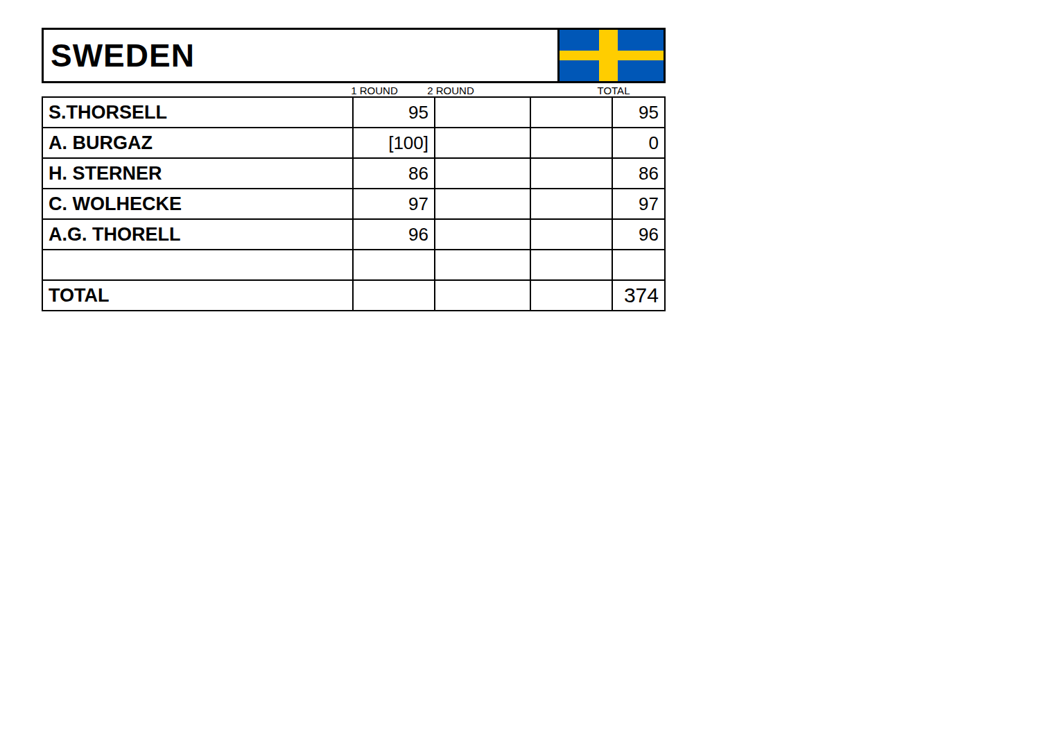SWEDEN
1 ROUND
2 ROUND
TOTAL
| S.THORSELL | 95 | | | 95 |
| A. BURGAZ | [100] | | | 0 |
| H. STERNER | 86 | | | 86 |
| C. WOLHECKE | 97 | | | 97 |
| A.G. THORELL | 96 | | | 96 |
| TOTAL | | | | 374 |